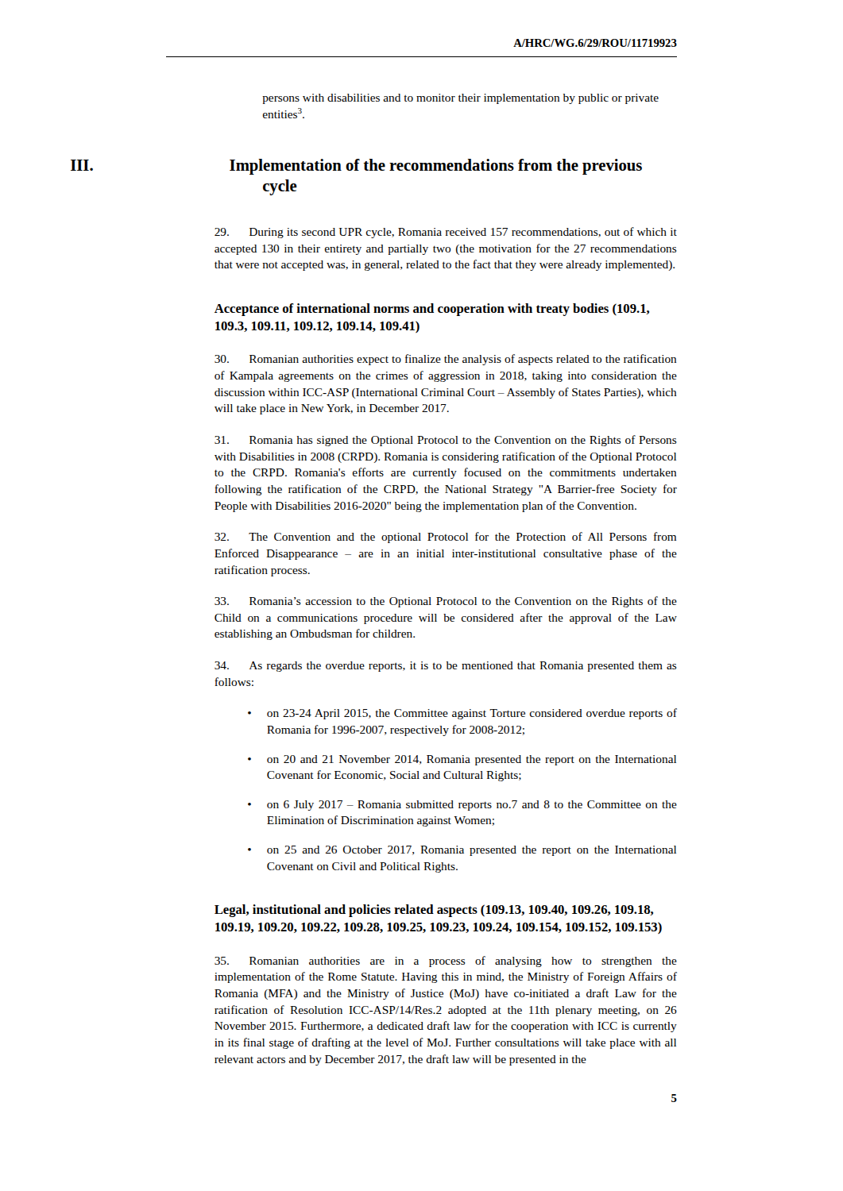A/HRC/WG.6/29/ROU/11719923
persons with disabilities and to monitor their implementation by public or private entities3.
III. Implementation of the recommendations from the previous cycle
29. During its second UPR cycle, Romania received 157 recommendations, out of which it accepted 130 in their entirety and partially two (the motivation for the 27 recommendations that were not accepted was, in general, related to the fact that they were already implemented).
Acceptance of international norms and cooperation with treaty bodies (109.1, 109.3, 109.11, 109.12, 109.14, 109.41)
30. Romanian authorities expect to finalize the analysis of aspects related to the ratification of Kampala agreements on the crimes of aggression in 2018, taking into consideration the discussion within ICC-ASP (International Criminal Court – Assembly of States Parties), which will take place in New York, in December 2017.
31. Romania has signed the Optional Protocol to the Convention on the Rights of Persons with Disabilities in 2008 (CRPD). Romania is considering ratification of the Optional Protocol to the CRPD. Romania's efforts are currently focused on the commitments undertaken following the ratification of the CRPD, the National Strategy "A Barrier-free Society for People with Disabilities 2016-2020" being the implementation plan of the Convention.
32. The Convention and the optional Protocol for the Protection of All Persons from Enforced Disappearance – are in an initial inter-institutional consultative phase of the ratification process.
33. Romania’s accession to the Optional Protocol to the Convention on the Rights of the Child on a communications procedure will be considered after the approval of the Law establishing an Ombudsman for children.
34. As regards the overdue reports, it is to be mentioned that Romania presented them as follows:
on 23-24 April 2015, the Committee against Torture considered overdue reports of Romania for 1996-2007, respectively for 2008-2012;
on 20 and 21 November 2014, Romania presented the report on the International Covenant for Economic, Social and Cultural Rights;
on 6 July 2017 – Romania submitted reports no.7 and 8 to the Committee on the Elimination of Discrimination against Women;
on 25 and 26 October 2017, Romania presented the report on the International Covenant on Civil and Political Rights.
Legal, institutional and policies related aspects (109.13, 109.40, 109.26, 109.18, 109.19, 109.20, 109.22, 109.28, 109.25, 109.23, 109.24, 109.154, 109.152, 109.153)
35. Romanian authorities are in a process of analysing how to strengthen the implementation of the Rome Statute. Having this in mind, the Ministry of Foreign Affairs of Romania (MFA) and the Ministry of Justice (MoJ) have co-initiated a draft Law for the ratification of Resolution ICC-ASP/14/Res.2 adopted at the 11th plenary meeting, on 26 November 2015. Furthermore, a dedicated draft law for the cooperation with ICC is currently in its final stage of drafting at the level of MoJ. Further consultations will take place with all relevant actors and by December 2017, the draft law will be presented in the
5